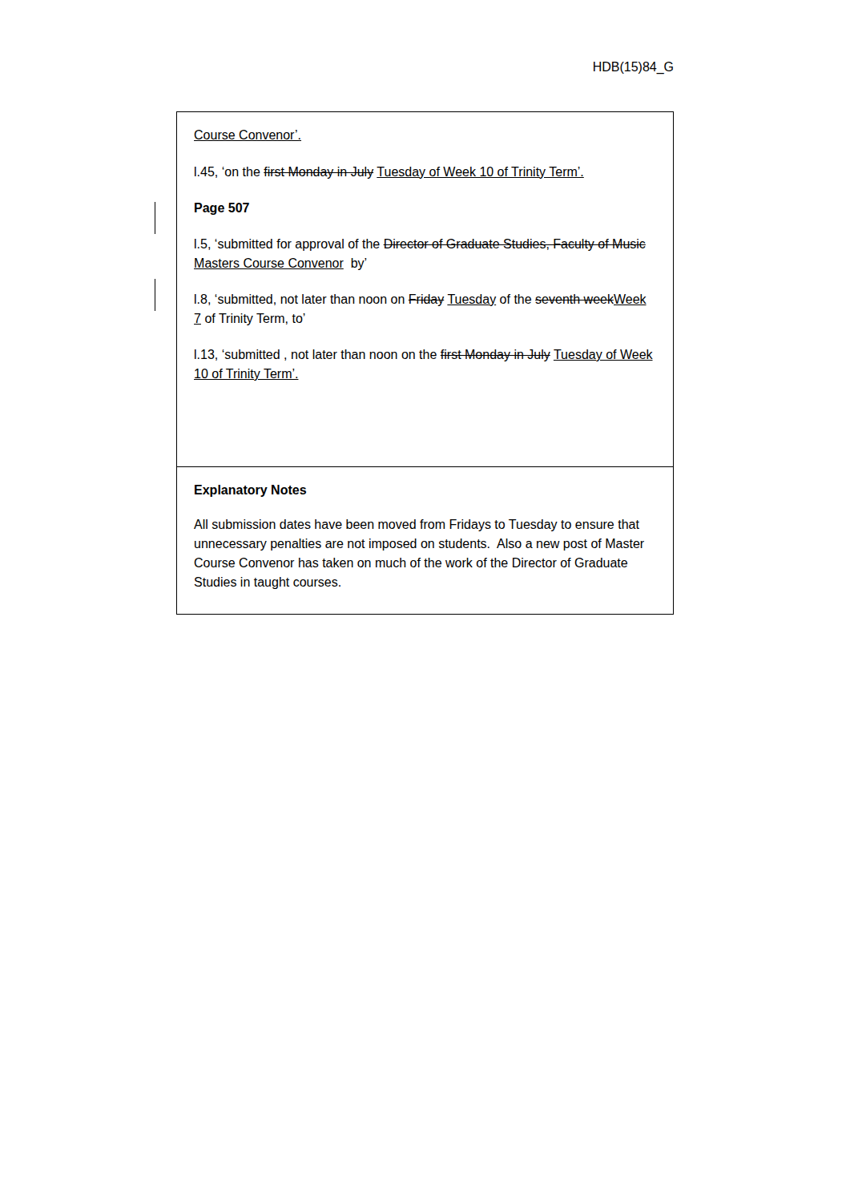HDB(15)84_G
Course Convenor’.
l.45, ‘on the first Monday in July Tuesday of Week 10 of Trinity Term’.
Page 507
l.5, ‘submitted for approval of the Director of Graduate Studies, Faculty of Music Masters Course Convenor by’
l.8, ‘submitted, not later than noon on Friday Tuesday of the seventh week Week 7 of Trinity Term, to’
l.13, ‘submitted , not later than noon on the first Monday in July Tuesday of Week 10 of Trinity Term’.
Explanatory Notes
All submission dates have been moved from Fridays to Tuesday to ensure that unnecessary penalties are not imposed on students. Also a new post of Master Course Convenor has taken on much of the work of the Director of Graduate Studies in taught courses.